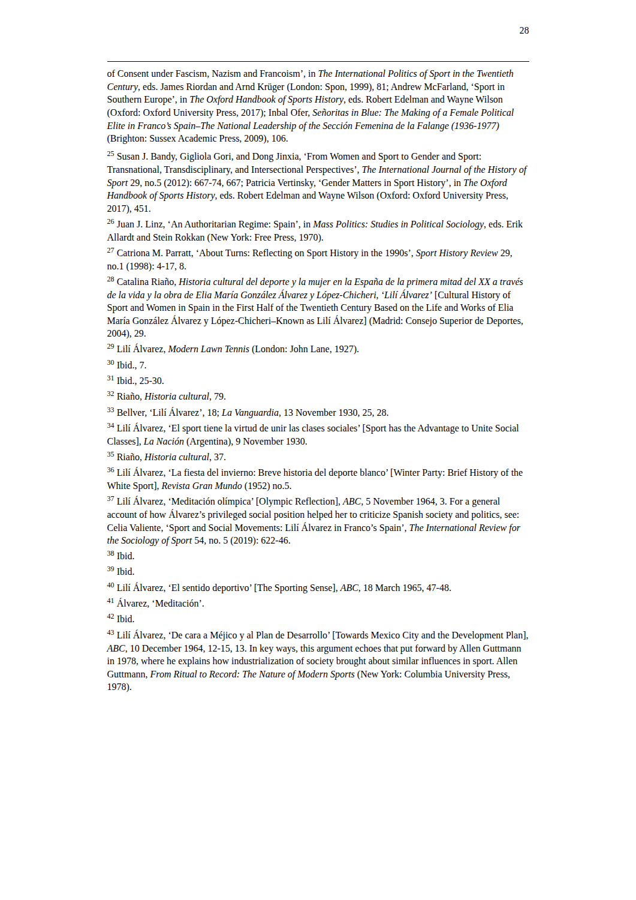28
of Consent under Fascism, Nazism and Francoism’, in The International Politics of Sport in the Twentieth Century, eds. James Riordan and Arnd Krüger (London: Spon, 1999), 81; Andrew McFarland, ‘Sport in Southern Europe’, in The Oxford Handbook of Sports History, eds. Robert Edelman and Wayne Wilson (Oxford: Oxford University Press, 2017); Inbal Ofer, Señoritas in Blue: The Making of a Female Political Elite in Franco’s Spain–The National Leadership of the Sección Femenina de la Falange (1936-1977) (Brighton: Sussex Academic Press, 2009), 106.
Susan J. Bandy, Gigliola Gori, and Dong Jinxia, ‘From Women and Sport to Gender and Sport: Transnational, Transdisciplinary, and Intersectional Perspectives’, The International Journal of the History of Sport 29, no.5 (2012): 667-74, 667; Patricia Vertinsky, ‘Gender Matters in Sport History’, in The Oxford Handbook of Sports History, eds. Robert Edelman and Wayne Wilson (Oxford: Oxford University Press, 2017), 451.
Juan J. Linz, ‘An Authoritarian Regime: Spain’, in Mass Politics: Studies in Political Sociology, eds. Erik Allardt and Stein Rokkan (New York: Free Press, 1970).
Catriona M. Parratt, ‘About Turns: Reflecting on Sport History in the 1990s’, Sport History Review 29, no.1 (1998): 4-17, 8.
Catalina Riaño, Historia cultural del deporte y la mujer en la España de la primera mitad del XX a través de la vida y la obra de Elia María González Álvarez y López-Chicheri, ‘Lilí Álvarez’ [Cultural History of Sport and Women in Spain in the First Half of the Twentieth Century Based on the Life and Works of Elia María González Álvarez y López-Chicheri–Known as Lilí Álvarez] (Madrid: Consejo Superior de Deportes, 2004), 29.
Lilí Álvarez, Modern Lawn Tennis (London: John Lane, 1927).
Ibid., 7.
Ibid., 25-30.
Riaño, Historia cultural, 79.
Bellver, ‘Lilí Álvarez’, 18; La Vanguardia, 13 November 1930, 25, 28.
Lilí Álvarez, ‘El sport tiene la virtud de unir las clases sociales’ [Sport has the Advantage to Unite Social Classes], La Nación (Argentina), 9 November 1930.
Riaño, Historia cultural, 37.
Lilí Álvarez, ‘La fiesta del invierno: Breve historia del deporte blanco’ [Winter Party: Brief History of the White Sport], Revista Gran Mundo (1952) no.5.
Lilí Álvarez, ‘Meditación olímpica’ [Olympic Reflection], ABC, 5 November 1964, 3. For a general account of how Álvarez’s privileged social position helped her to criticize Spanish society and politics, see: Celia Valiente, ‘Sport and Social Movements: Lilí Álvarez in Franco’s Spain’, The International Review for the Sociology of Sport 54, no. 5 (2019): 622-46.
Ibid.
Ibid.
Lilí Álvarez, ‘El sentido deportivo’ [The Sporting Sense], ABC, 18 March 1965, 47-48.
Álvarez, ‘Meditación’.
Ibid.
Lilí Álvarez, ‘De cara a Méjico y al Plan de Desarrollo’ [Towards Mexico City and the Development Plan], ABC, 10 December 1964, 12-15, 13. In key ways, this argument echoes that put forward by Allen Guttmann in 1978, where he explains how industrialization of society brought about similar influences in sport. Allen Guttmann, From Ritual to Record: The Nature of Modern Sports (New York: Columbia University Press, 1978).